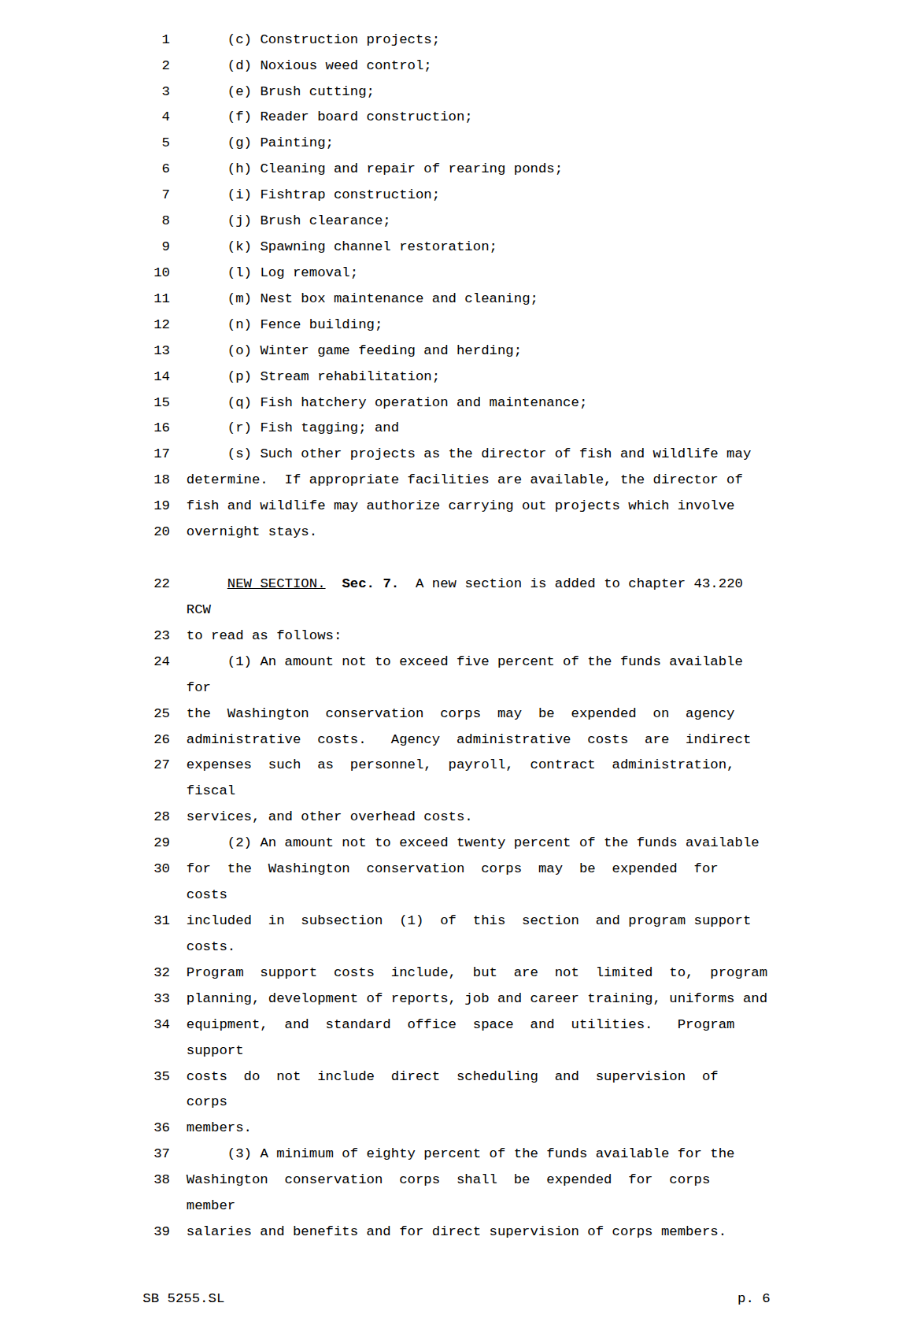(c) Construction projects;
(d) Noxious weed control;
(e) Brush cutting;
(f) Reader board construction;
(g) Painting;
(h) Cleaning and repair of rearing ponds;
(i) Fishtrap construction;
(j) Brush clearance;
(k) Spawning channel restoration;
(l) Log removal;
(m) Nest box maintenance and cleaning;
(n) Fence building;
(o) Winter game feeding and herding;
(p) Stream rehabilitation;
(q) Fish hatchery operation and maintenance;
(r) Fish tagging; and
(s) Such other projects as the director of fish and wildlife may
determine. If appropriate facilities are available, the director of
fish and wildlife may authorize carrying out projects which involve
overnight stays.
NEW SECTION. Sec. 7. A new section is added to chapter 43.220 RCW
to read as follows:
(1) An amount not to exceed five percent of the funds available for
the Washington conservation corps may be expended on agency
administrative costs. Agency administrative costs are indirect
expenses such as personnel, payroll, contract administration, fiscal
services, and other overhead costs.
(2) An amount not to exceed twenty percent of the funds available
for the Washington conservation corps may be expended for costs
included in subsection (1) of this section and program support costs.
Program support costs include, but are not limited to, program
planning, development of reports, job and career training, uniforms and
equipment, and standard office space and utilities. Program support
costs do not include direct scheduling and supervision of corps
members.
(3) A minimum of eighty percent of the funds available for the
Washington conservation corps shall be expended for corps member
salaries and benefits and for direct supervision of corps members.
SB 5255.SL
p. 6